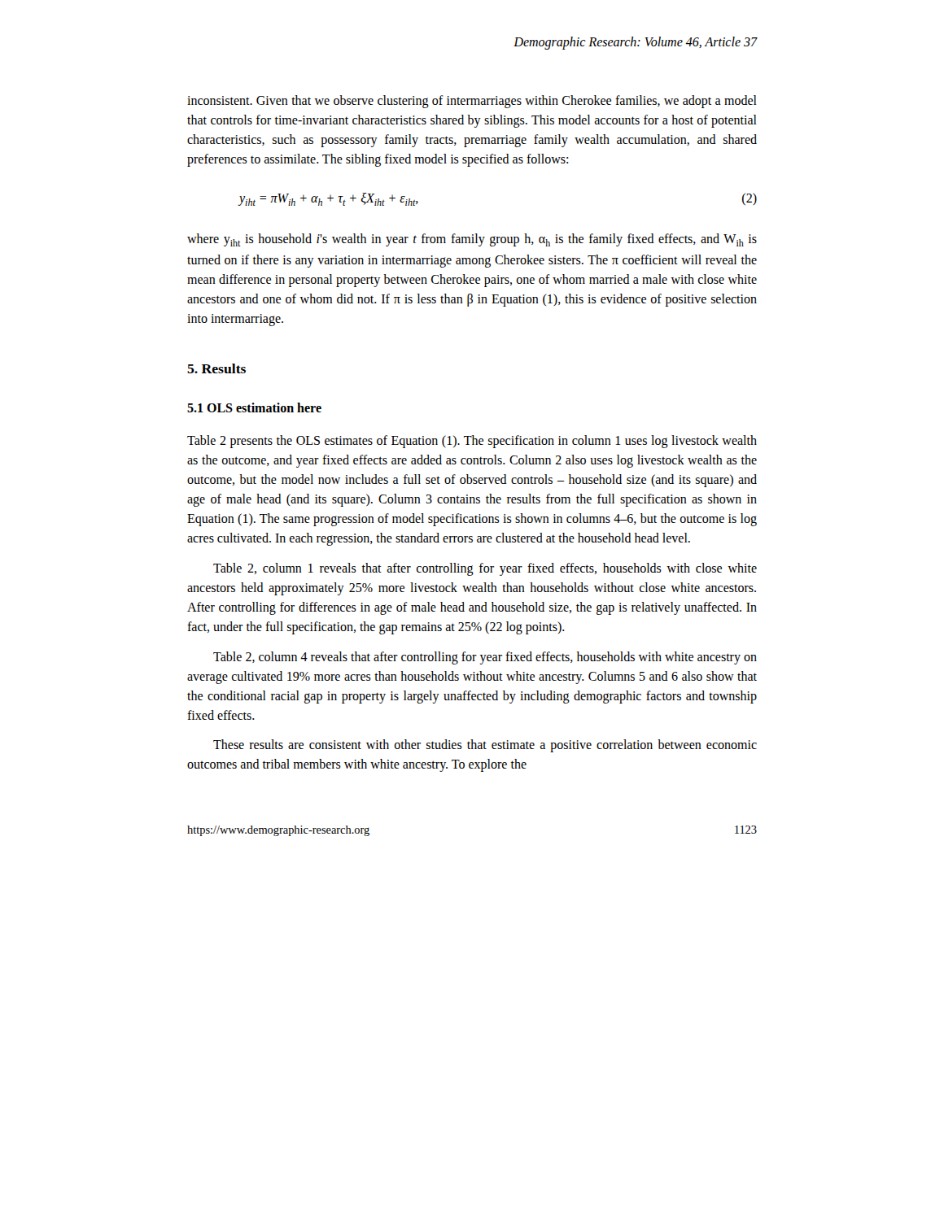Demographic Research: Volume 46, Article 37
inconsistent. Given that we observe clustering of intermarriages within Cherokee families, we adopt a model that controls for time-invariant characteristics shared by siblings. This model accounts for a host of potential characteristics, such as possessory family tracts, premarriage family wealth accumulation, and shared preferences to assimilate. The sibling fixed model is specified as follows:
yiht = πWih + αh + τt + ξXiht + εiht, (2)
where yiht is household i's wealth in year t from family group h, αh is the family fixed effects, and Wih is turned on if there is any variation in intermarriage among Cherokee sisters. The π coefficient will reveal the mean difference in personal property between Cherokee pairs, one of whom married a male with close white ancestors and one of whom did not. If π is less than β in Equation (1), this is evidence of positive selection into intermarriage.
5. Results
5.1 OLS estimation here
Table 2 presents the OLS estimates of Equation (1). The specification in column 1 uses log livestock wealth as the outcome, and year fixed effects are added as controls. Column 2 also uses log livestock wealth as the outcome, but the model now includes a full set of observed controls – household size (and its square) and age of male head (and its square). Column 3 contains the results from the full specification as shown in Equation (1). The same progression of model specifications is shown in columns 4–6, but the outcome is log acres cultivated. In each regression, the standard errors are clustered at the household head level.
Table 2, column 1 reveals that after controlling for year fixed effects, households with close white ancestors held approximately 25% more livestock wealth than households without close white ancestors. After controlling for differences in age of male head and household size, the gap is relatively unaffected. In fact, under the full specification, the gap remains at 25% (22 log points).
Table 2, column 4 reveals that after controlling for year fixed effects, households with white ancestry on average cultivated 19% more acres than households without white ancestry. Columns 5 and 6 also show that the conditional racial gap in property is largely unaffected by including demographic factors and township fixed effects.
These results are consistent with other studies that estimate a positive correlation between economic outcomes and tribal members with white ancestry. To explore the
https://www.demographic-research.org 1123